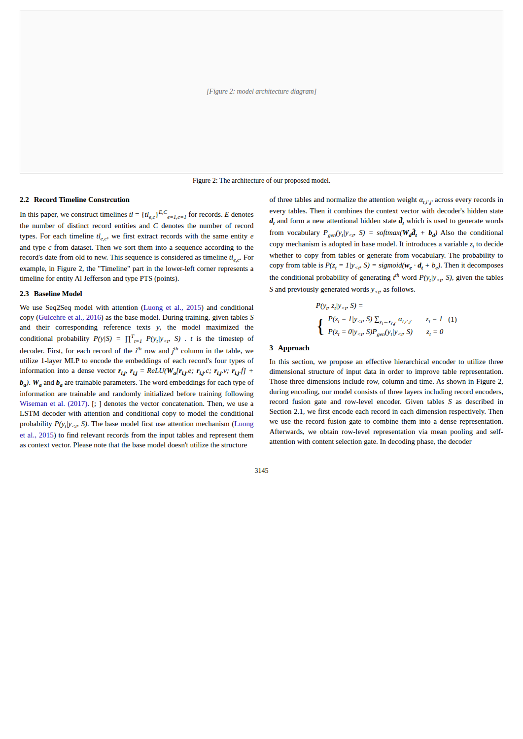[Figure 2: model architecture diagram]
Figure 2: The architecture of our proposed model.
2.2 Record Timeline Constrcution
In this paper, we construct timelines tl = {tle,c}E,Ce=1,c=1 for records. E denotes the number of distinct record entities and C denotes the number of record types. For each timeline tle,c, we first extract records with the same entity e and type c from dataset. Then we sort them into a sequence according to the record's date from old to new. This sequence is considered as timeline tle,c. For example, in Figure 2, the "Timeline" part in the lower-left corner represents a timeline for entity Al Jefferson and type PTS (points).
2.3 Baseline Model
We use Seq2Seq model with attention (Luong et al., 2015) and conditional copy (Gulcehre et al., 2016) as the base model. During training, given tables S and their corresponding reference texts y, the model maximized the conditional probability P(y|S) = ∏Tt=1 P(yt|y<t, S) . t is the timestep of decoder. First, for each record of the ith row and jth column in the table, we utilize 1-layer MLP to encode the embeddings of each record's four types of information into a dense vector ri,j, ri,j = ReLU(Wa[ri,j.e; ri,j.c; ri,j.v; ri,j.f] + ba). Wa and ba are trainable parameters. The word embeddings for each type of information are trainable and randomly initialized before training following Wiseman et al. (2017). [; ] denotes the vector concatenation. Then, we use a LSTM decoder with attention and conditional copy to model the conditional probability P(yt|y<t, S). The base model first use attention mechanism (Luong et al., 2015) to find relevant records from the input tables and represent them as context vector. Please note that the base model doesn't utilize the structure
of three tables and normalize the attention weight αt,i′,j′ across every records in every tables. Then it combines the context vector with decoder's hidden state dt and form a new attentional hidden state d̃t which is used to generate words from vocabulary Pgen(yt|y<t, S) = softmax(Wd d̃t + bd) Also the conditional copy mechanism is adopted in base model. It introduces a variable zt to decide whether to copy from tables or generate from vocabulary. The probability to copy from table is P(zt = 1|y<t, S) = sigmoid(we · dt + be). Then it decomposes the conditional probability of generating tth word P(yt|y<t, S), given the tables S and previously generated words y<t, as follows.
P(yt, zt|y<t, S) =
{
P(zt = 1|y<t, S) ∑yt←ri′,j′ αt,i′,j′ zt = 1
P(zt = 0|y<t, S)Pgen(yt|y<t, S) zt = 0
(1)
3 Approach
In this section, we propose an effective hierarchical encoder to utilize three dimensional structure of input data in order to improve table representation. Those three dimensions include row, column and time. As shown in Figure 2, during encoding, our model consists of three layers including record encoders, record fusion gate and row-level encoder. Given tables S as described in Section 2.1, we first encode each record in each dimension respectively. Then we use the record fusion gate to combine them into a dense representation. Afterwards, we obtain row-level representation via mean pooling and self-attention with content selection gate. In decoding phase, the decoder
3145